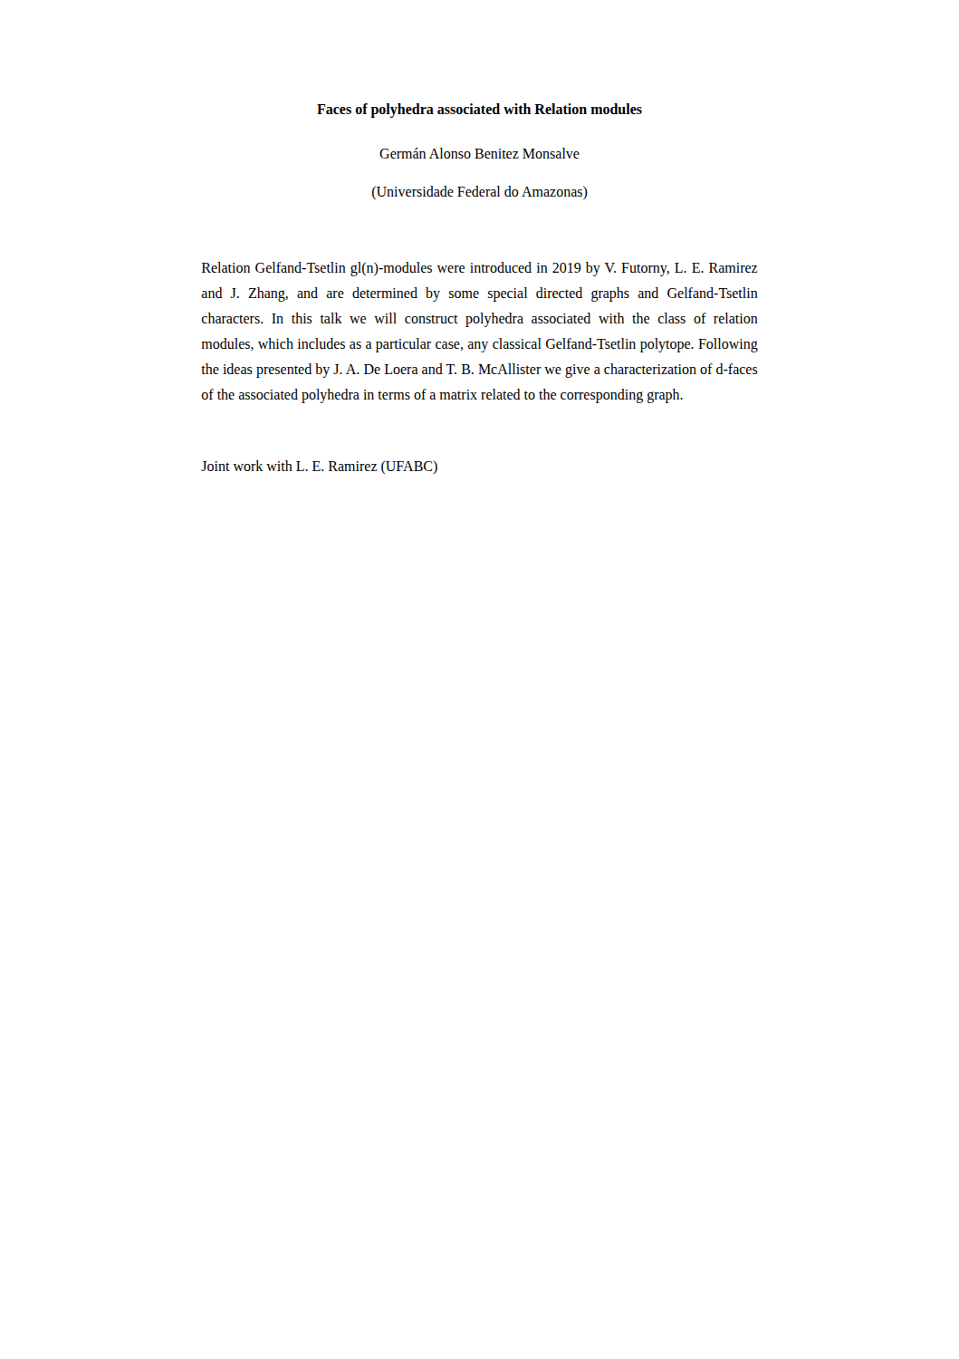Faces of polyhedra associated with Relation modules
Germán Alonso Benitez Monsalve
(Universidade Federal do Amazonas)
Relation Gelfand-Tsetlin gl(n)-modules were introduced in 2019 by V. Futorny, L. E. Ramirez and J. Zhang, and are determined by some special directed graphs and Gelfand-Tsetlin characters. In this talk we will construct polyhedra associated with the class of relation modules, which includes as a particular case, any classical Gelfand-Tsetlin polytope. Following the ideas presented by J. A. De Loera and T. B. McAllister we give a characterization of d-faces of the associated polyhedra in terms of a matrix related to the corresponding graph.
Joint work with L. E. Ramirez (UFABC)